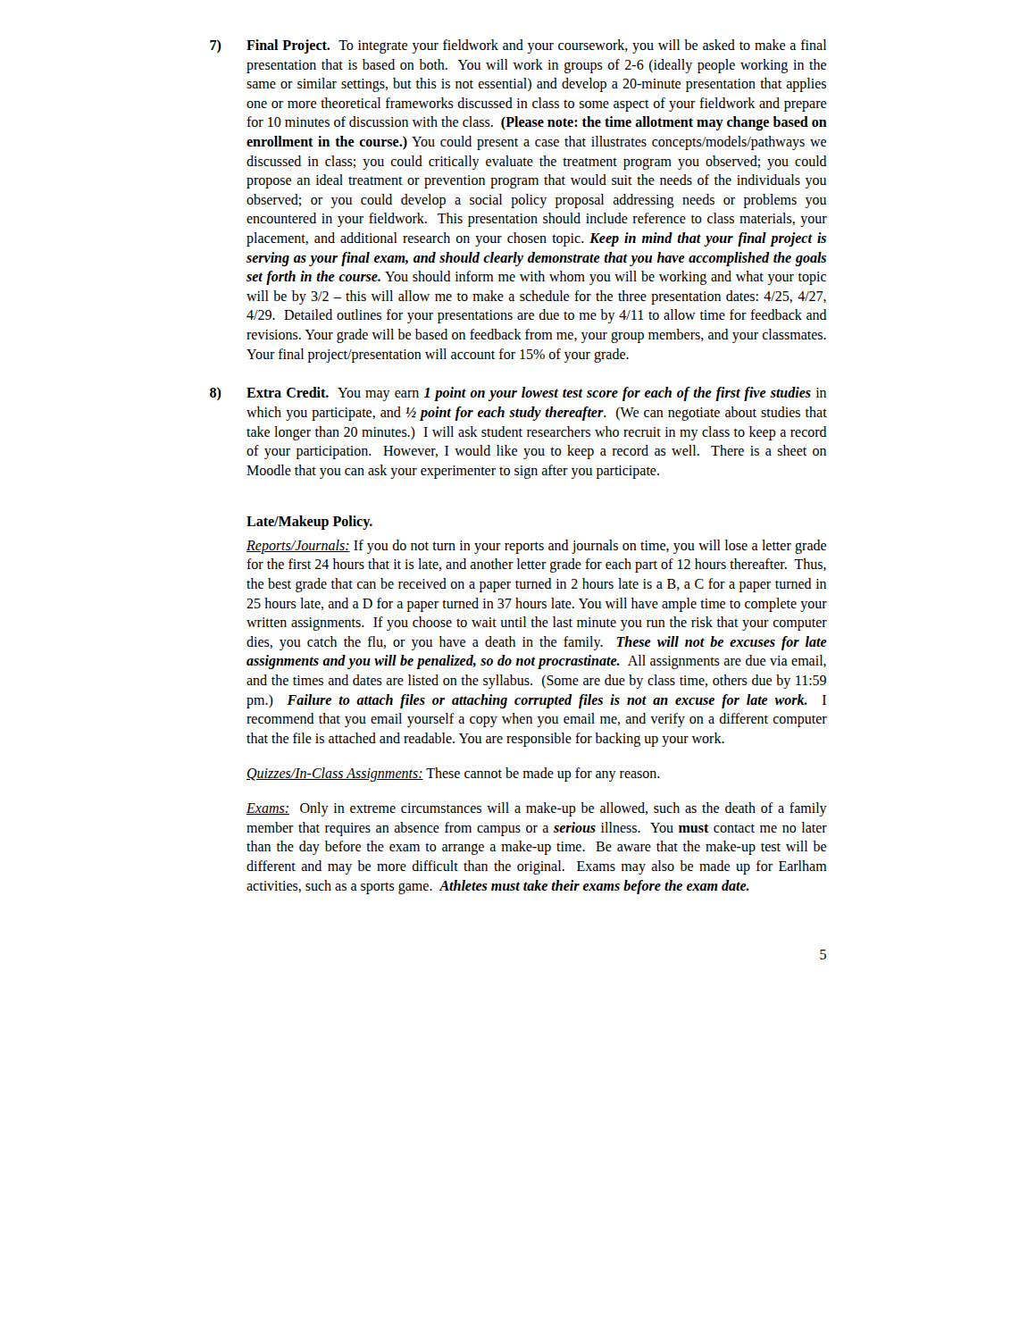7) Final Project. To integrate your fieldwork and your coursework, you will be asked to make a final presentation that is based on both. You will work in groups of 2-6 (ideally people working in the same or similar settings, but this is not essential) and develop a 20-minute presentation that applies one or more theoretical frameworks discussed in class to some aspect of your fieldwork and prepare for 10 minutes of discussion with the class. (Please note: the time allotment may change based on enrollment in the course.) You could present a case that illustrates concepts/models/pathways we discussed in class; you could critically evaluate the treatment program you observed; you could propose an ideal treatment or prevention program that would suit the needs of the individuals you observed; or you could develop a social policy proposal addressing needs or problems you encountered in your fieldwork. This presentation should include reference to class materials, your placement, and additional research on your chosen topic. Keep in mind that your final project is serving as your final exam, and should clearly demonstrate that you have accomplished the goals set forth in the course. You should inform me with whom you will be working and what your topic will be by 3/2 – this will allow me to make a schedule for the three presentation dates: 4/25, 4/27, 4/29. Detailed outlines for your presentations are due to me by 4/11 to allow time for feedback and revisions. Your grade will be based on feedback from me, your group members, and your classmates. Your final project/presentation will account for 15% of your grade.
8) Extra Credit. You may earn 1 point on your lowest test score for each of the first five studies in which you participate, and ½ point for each study thereafter. (We can negotiate about studies that take longer than 20 minutes.) I will ask student researchers who recruit in my class to keep a record of your participation. However, I would like you to keep a record as well. There is a sheet on Moodle that you can ask your experimenter to sign after you participate.
Late/Makeup Policy.
Reports/Journals: If you do not turn in your reports and journals on time, you will lose a letter grade for the first 24 hours that it is late, and another letter grade for each part of 12 hours thereafter. Thus, the best grade that can be received on a paper turned in 2 hours late is a B, a C for a paper turned in 25 hours late, and a D for a paper turned in 37 hours late. You will have ample time to complete your written assignments. If you choose to wait until the last minute you run the risk that your computer dies, you catch the flu, or you have a death in the family. These will not be excuses for late assignments and you will be penalized, so do not procrastinate. All assignments are due via email, and the times and dates are listed on the syllabus. (Some are due by class time, others due by 11:59 pm.) Failure to attach files or attaching corrupted files is not an excuse for late work. I recommend that you email yourself a copy when you email me, and verify on a different computer that the file is attached and readable. You are responsible for backing up your work.
Quizzes/In-Class Assignments: These cannot be made up for any reason.
Exams: Only in extreme circumstances will a make-up be allowed, such as the death of a family member that requires an absence from campus or a serious illness. You must contact me no later than the day before the exam to arrange a make-up time. Be aware that the make-up test will be different and may be more difficult than the original. Exams may also be made up for Earlham activities, such as a sports game. Athletes must take their exams before the exam date.
5